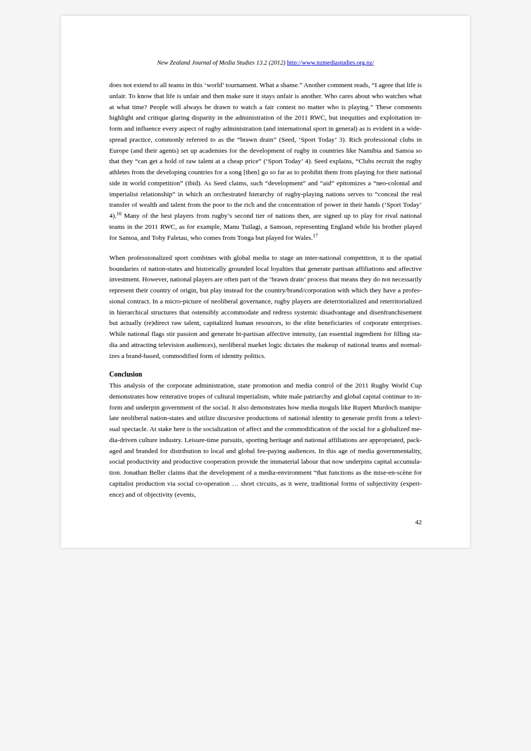New Zealand Journal of Media Studies 13.2 (2012) http://www.nzmediastudies.org.nz/
does not extend to all teams in this ‘world’ tournament. What a shame.” Another comment reads, “I agree that life is unfair. To know that life is unfair and then make sure it stays unfair is another. Who cares about who watches what at what time? People will always be drawn to watch a fair contest no matter who is playing.” These comments highlight and critique glaring disparity in the administration of the 2011 RWC, but inequities and exploitation inform and influence every aspect of rugby administration (and international sport in general) as is evident in a widespread practice, commonly referred to as the “brawn drain” (Seed, ‘Sport Today’ 3). Rich professional clubs in Europe (and their agents) set up academies for the development of rugby in countries like Namibia and Samoa so that they “can get a hold of raw talent at a cheap price” (‘Sport Today’ 4). Seed explains, “Clubs recruit the rugby athletes from the developing countries for a song [then] go so far as to prohibit them from playing for their national side in world competition” (ibid). As Seed claims, such “development” and “aid” epitomizes a “neo-colonial and imperialist relationship” in which an orchestrated hierarchy of rugby-playing nations serves to “conceal the real transfer of wealth and talent from the poor to the rich and the concentration of power in their hands (‘Sport Today’ 4).16 Many of the best players from rugby’s second tier of nations then, are signed up to play for rival national teams in the 2011 RWC, as for example, Manu Tuilagi, a Samoan, representing England while his brother played for Samoa, and Toby Faletau, who comes from Tonga but played for Wales.17
When professionalized sport combines with global media to stage an inter-national competition, it is the spatial boundaries of nation-states and historically grounded local loyalties that generate partisan affiliations and affective investment. However, national players are often part of the ‘brawn drain’ process that means they do not necessarily represent their country of origin, but play instead for the country/brand/corporation with which they have a professional contract. In a micro-picture of neoliberal governance, rugby players are deterritorialized and reterritorialized in hierarchical structures that ostensibly accommodate and redress systemic disadvantage and disenfranchisement but actually (re)direct raw talent, capitalized human resources, to the elite beneficiaries of corporate enterprises. While national flags stir passion and generate bi-partisan affective intensity, (an essential ingredient for filling stadia and attracting television audiences), neoliberal market logic dictates the makeup of national teams and normalizes a brand-based, commodified form of identity politics.
Conclusion
This analysis of the corporate administration, state promotion and media control of the 2011 Rugby World Cup demonstrates how reiterative tropes of cultural imperialism, white male patriarchy and global capital continue to inform and underpin government of the social. It also demonstrates how media moguls like Rupert Murdoch manipulate neoliberal nation-states and utilize discursive productions of national identity to generate profit from a televisual spectacle. At stake here is the socialization of affect and the commodification of the social for a globalized media-driven culture industry. Leisure-time pursuits, sporting heritage and national affiliations are appropriated, packaged and branded for distribution to local and global fee-paying audiences. In this age of media governmentality, social productivity and productive cooperation provide the immaterial labour that now underpins capital accumulation. Jonathan Beller claims that the development of a media-environment “that functions as the mise-en-scène for capitalist production via social co-operation … short circuits, as it were, traditional forms of subjectivity (experience) and of objectivity (events,
42